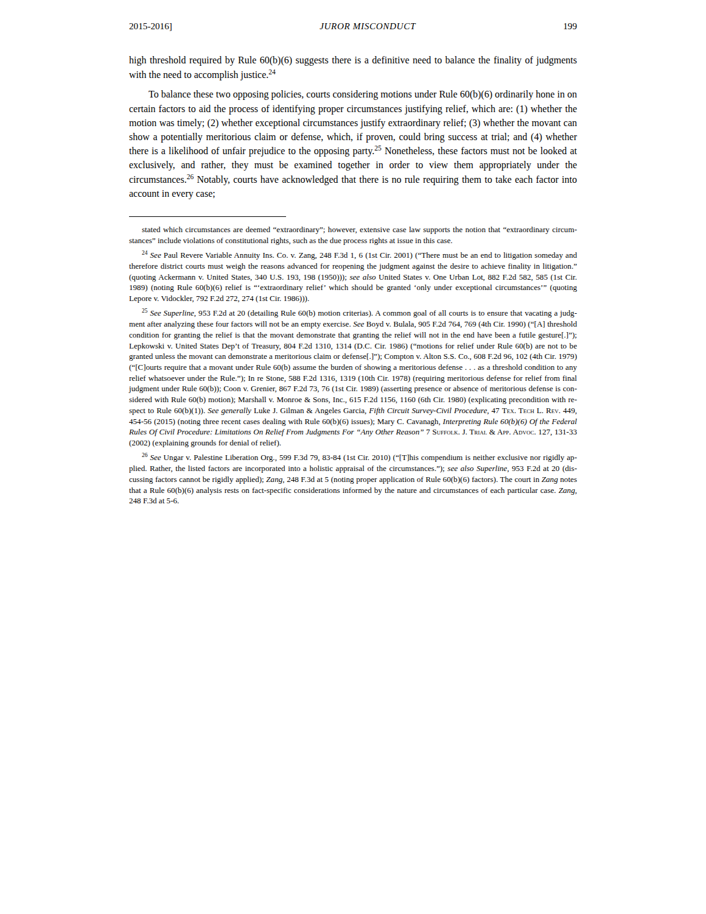2015-2016] JUROR MISCONDUCT 199
high threshold required by Rule 60(b)(6) suggests there is a definitive need to balance the finality of judgments with the need to accomplish justice.24
To balance these two opposing policies, courts considering motions under Rule 60(b)(6) ordinarily hone in on certain factors to aid the process of identifying proper circumstances justifying relief, which are: (1) whether the motion was timely; (2) whether exceptional circumstances justify extraordinary relief; (3) whether the movant can show a potentially meritorious claim or defense, which, if proven, could bring success at trial; and (4) whether there is a likelihood of unfair prejudice to the opposing party.25 Nonetheless, these factors must not be looked at exclusively, and rather, they must be examined together in order to view them appropriately under the circumstances.26 Notably, courts have acknowledged that there is no rule requiring them to take each factor into account in every case;
stated which circumstances are deemed “extraordinary”; however, extensive case law supports the notion that “extraordinary circumstances” include violations of constitutional rights, such as the due process rights at issue in this case.
24 See Paul Revere Variable Annuity Ins. Co. v. Zang, 248 F.3d 1, 6 (1st Cir. 2001) (“There must be an end to litigation someday and therefore district courts must weigh the reasons advanced for reopening the judgment against the desire to achieve finality in litigation.” (quoting Ackermann v. United States, 340 U.S. 193, 198 (1950))); see also United States v. One Urban Lot, 882 F.2d 582, 585 (1st Cir. 1989) (noting Rule 60(b)(6) relief is “‘extraordinary relief’ which should be granted ‘only under exceptional circumstances’” (quoting Lepore v. Vidockler, 792 F.2d 272, 274 (1st Cir. 1986))).
25 See Superline, 953 F.2d at 20 (detailing Rule 60(b) motion criterias). A common goal of all courts is to ensure that vacating a judgment after analyzing these four factors will not be an empty exercise. See Boyd v. Bulala, 905 F.2d 764, 769 (4th Cir. 1990) (“[A] threshold condition for granting the relief is that the movant demonstrate that granting the relief will not in the end have been a futile gesture[.]”); Lepkowski v. United States Dep’t of Treasury, 804 F.2d 1310, 1314 (D.C. Cir. 1986) (“motions for relief under Rule 60(b) are not to be granted unless the movant can demonstrate a meritorious claim or defense[.]”); Compton v. Alton S.S. Co., 608 F.2d 96, 102 (4th Cir. 1979) (“[C]ourts require that a movant under Rule 60(b) assume the burden of showing a meritorious defense . . . as a threshold condition to any relief whatsoever under the Rule.”); In re Stone, 588 F.2d 1316, 1319 (10th Cir. 1978) (requiring meritorious defense for relief from final judgment under Rule 60(b)); Coon v. Grenier, 867 F.2d 73, 76 (1st Cir. 1989) (asserting presence or absence of meritorious defense is considered with Rule 60(b) motion); Marshall v. Monroe & Sons, Inc., 615 F.2d 1156, 1160 (6th Cir. 1980) (explicating precondition with respect to Rule 60(b)(1)). See generally Luke J. Gilman & Angeles Garcia, Fifth Circuit Survey-Civil Procedure, 47 Tex. Tech L. Rev. 449, 454-56 (2015) (noting three recent cases dealing with Rule 60(b)(6) issues); Mary C. Cavanagh, Interpreting Rule 60(b)(6) Of the Federal Rules Of Civil Procedure: Limitations On Relief From Judgments For “Any Other Reason” 7 Suffolk. J. Trial & App. Advoc. 127, 131-33 (2002) (explaining grounds for denial of relief).
26 See Ungar v. Palestine Liberation Org., 599 F.3d 79, 83-84 (1st Cir. 2010) (“[T]his compendium is neither exclusive nor rigidly applied. Rather, the listed factors are incorporated into a holistic appraisal of the circumstances.”); see also Superline, 953 F.2d at 20 (discussing factors cannot be rigidly applied); Zang, 248 F.3d at 5 (noting proper application of Rule 60(b)(6) factors). The court in Zang notes that a Rule 60(b)(6) analysis rests on fact-specific considerations informed by the nature and circumstances of each particular case. Zang, 248 F.3d at 5-6.